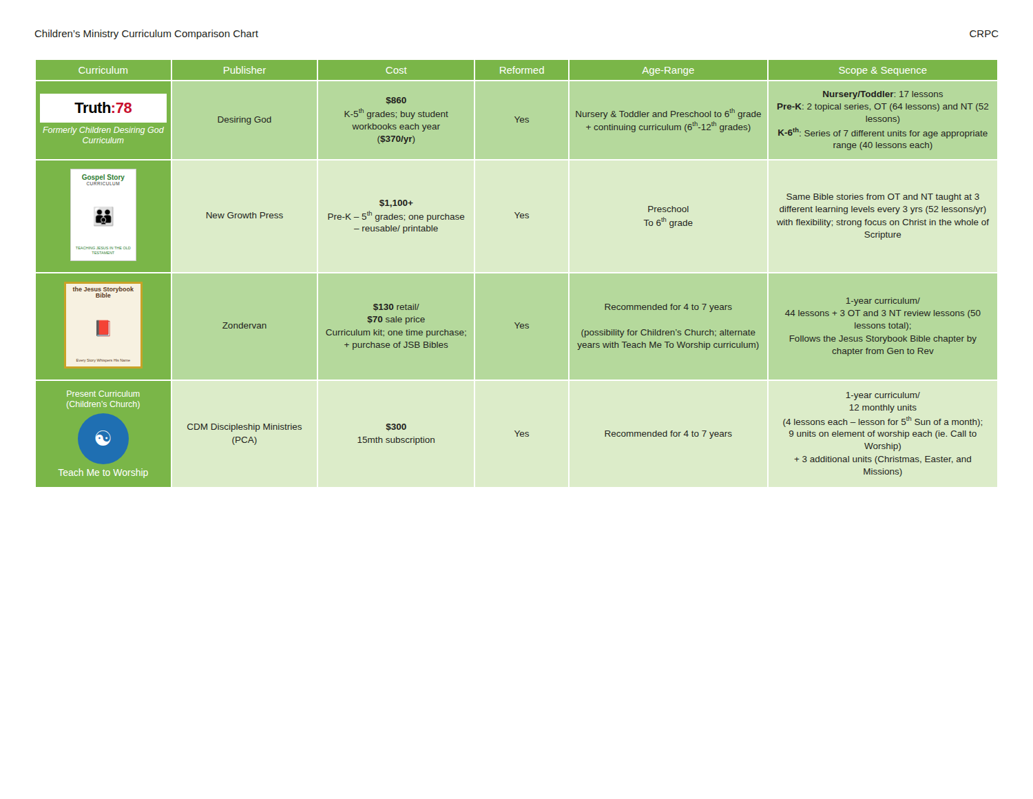Children’s Ministry Curriculum Comparison Chart CRPC
| Curriculum | Publisher | Cost | Reformed | Age-Range | Scope & Sequence |
| --- | --- | --- | --- | --- | --- |
| Truth :78 Formerly Children Desiring God Curriculum | Desiring God | $860 K-5 th grades; buy student workbooks each year ( $370/yr ) | Yes | Nursery & Toddler and Preschool to 6 th grade + continuing curriculum (6 th -12 th grades) | Nursery/Toddler : 17 lessons Pre-K : 2 topical series, OT (64 lessons) and NT (52 lessons) K-6 th : Series of 7 different units for age appropriate range (40 lessons each) |
| Gospel Story CURRICULUM 👪 TEACHING JESUS IN THE OLD TESTAMENT | New Growth Press | $1,100+ Pre-K – 5 th grades; one purchase – reusable/ printable | Yes | Preschool To 6 th grade | Same Bible stories from OT and NT taught at 3 different learning levels every 3 yrs (52 lessons/yr) with flexibility; strong focus on Christ in the whole of Scripture |
| the Jesus Storybook Bible 📕 Every Story Whispers His Name | Zondervan | $130 retail/ $70 sale price Curriculum kit; one time purchase; + purchase of JSB Bibles | Yes | Recommended for 4 to 7 years (possibility for Children’s Church; alternate years with Teach Me To Worship curriculum) | 1-year curriculum/ 44 lessons + 3 OT and 3 NT review lessons (50 lessons total); Follows the Jesus Storybook Bible chapter by chapter from Gen to Rev |
| Present Curriculum (Children’s Church) ☯ Teach Me to Worship | CDM Discipleship Ministries (PCA) | $300 15mth subscription | Yes | Recommended for 4 to 7 years | 1-year curriculum/ 12 monthly units (4 lessons each – lesson for 5 th Sun of a month); 9 units on element of worship each (ie. Call to Worship) + 3 additional units (Christmas, Easter, and Missions) |